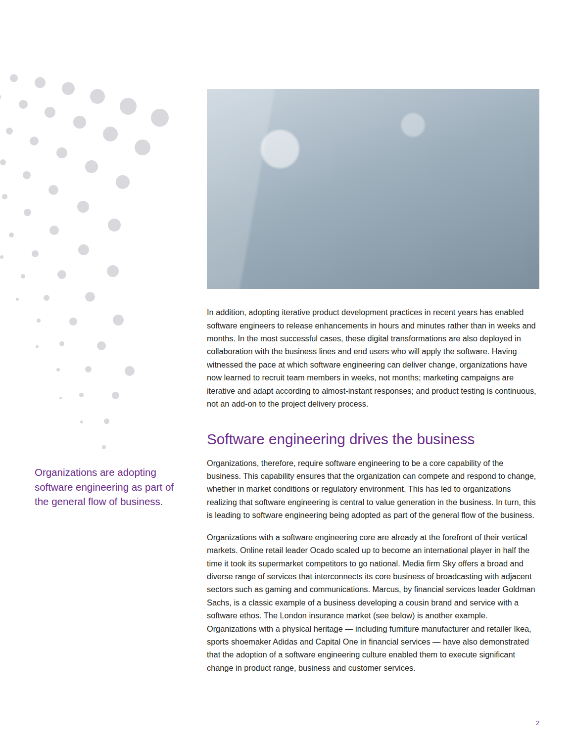Organizations are adopting software engineering as part of the general flow of business.
In addition, adopting iterative product development practices in recent years has enabled software engineers to release enhancements in hours and minutes rather than in weeks and months. In the most successful cases, these digital transformations are also deployed in collaboration with the business lines and end users who will apply the software. Having witnessed the pace at which software engineering can deliver change, organizations have now learned to recruit team members in weeks, not months; marketing campaigns are iterative and adapt according to almost-instant responses; and product testing is continuous, not an add-on to the project delivery process.
Software engineering drives the business
Organizations, therefore, require software engineering to be a core capability of the business. This capability ensures that the organization can compete and respond to change, whether in market conditions or regulatory environment. This has led to organizations realizing that software engineering is central to value generation in the business. In turn, this is leading to software engineering being adopted as part of the general flow of the business.
Organizations with a software engineering core are already at the forefront of their vertical markets. Online retail leader Ocado scaled up to become an international player in half the time it took its supermarket competitors to go national. Media firm Sky offers a broad and diverse range of services that interconnects its core business of broadcasting with adjacent sectors such as gaming and communications. Marcus, by financial services leader Goldman Sachs, is a classic example of a business developing a cousin brand and service with a software ethos. The London insurance market (see below) is another example. Organizations with a physical heritage — including furniture manufacturer and retailer Ikea, sports shoemaker Adidas and Capital One in financial services — have also demonstrated that the adoption of a software engineering culture enabled them to execute significant change in product range, business and customer services.
2